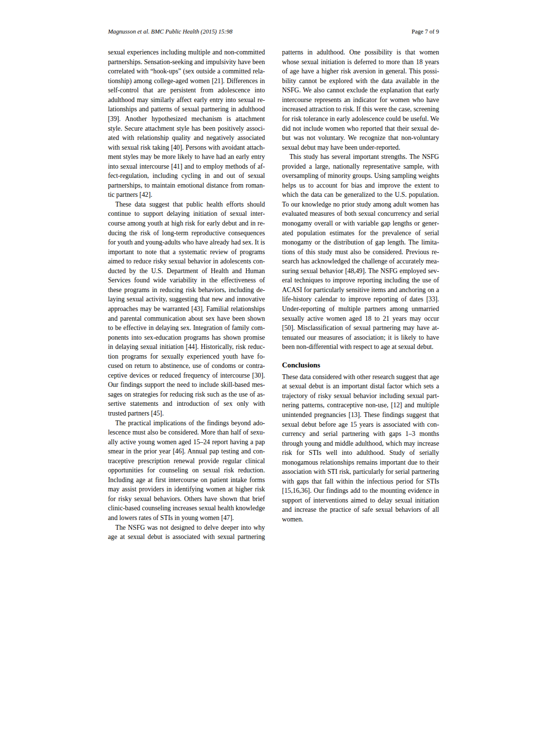Magnusson et al. BMC Public Health (2015) 15:98
Page 7 of 9
sexual experiences including multiple and non-committed partnerships. Sensation-seeking and impulsivity have been correlated with “hook-ups” (sex outside a committed relationship) among college-aged women [21]. Differences in self-control that are persistent from adolescence into adulthood may similarly affect early entry into sexual relationships and patterns of sexual partnering in adulthood [39]. Another hypothesized mechanism is attachment style. Secure attachment style has been positively associated with relationship quality and negatively associated with sexual risk taking [40]. Persons with avoidant attachment styles may be more likely to have had an early entry into sexual intercourse [41] and to employ methods of affect-regulation, including cycling in and out of sexual partnerships, to maintain emotional distance from romantic partners [42].
These data suggest that public health efforts should continue to support delaying initiation of sexual intercourse among youth at high risk for early debut and in reducing the risk of long-term reproductive consequences for youth and young-adults who have already had sex. It is important to note that a systematic review of programs aimed to reduce risky sexual behavior in adolescents conducted by the U.S. Department of Health and Human Services found wide variability in the effectiveness of these programs in reducing risk behaviors, including delaying sexual activity, suggesting that new and innovative approaches may be warranted [43]. Familial relationships and parental communication about sex have been shown to be effective in delaying sex. Integration of family components into sex-education programs has shown promise in delaying sexual initiation [44]. Historically, risk reduction programs for sexually experienced youth have focused on return to abstinence, use of condoms or contraceptive devices or reduced frequency of intercourse [30]. Our findings support the need to include skill-based messages on strategies for reducing risk such as the use of assertive statements and introduction of sex only with trusted partners [45].
The practical implications of the findings beyond adolescence must also be considered. More than half of sexually active young women aged 15–24 report having a pap smear in the prior year [46]. Annual pap testing and contraceptive prescription renewal provide regular clinical opportunities for counseling on sexual risk reduction. Including age at first intercourse on patient intake forms may assist providers in identifying women at higher risk for risky sexual behaviors. Others have shown that brief clinic-based counseling increases sexual health knowledge and lowers rates of STIs in young women [47].
The NSFG was not designed to delve deeper into why age at sexual debut is associated with sexual partnering patterns in adulthood. One possibility is that women whose sexual initiation is deferred to more than 18 years of age have a higher risk aversion in general. This possibility cannot be explored with the data available in the NSFG. We also cannot exclude the explanation that early intercourse represents an indicator for women who have increased attraction to risk. If this were the case, screening for risk tolerance in early adolescence could be useful. We did not include women who reported that their sexual debut was not voluntary. We recognize that non-voluntary sexual debut may have been under-reported.
This study has several important strengths. The NSFG provided a large, nationally representative sample, with oversampling of minority groups. Using sampling weights helps us to account for bias and improve the extent to which the data can be generalized to the U.S. population. To our knowledge no prior study among adult women has evaluated measures of both sexual concurrency and serial monogamy overall or with variable gap lengths or generated population estimates for the prevalence of serial monogamy or the distribution of gap length. The limitations of this study must also be considered. Previous research has acknowledged the challenge of accurately measuring sexual behavior [48,49]. The NSFG employed several techniques to improve reporting including the use of ACASI for particularly sensitive items and anchoring on a life-history calendar to improve reporting of dates [33]. Under-reporting of multiple partners among unmarried sexually active women aged 18 to 21 years may occur [50]. Misclassification of sexual partnering may have attenuated our measures of association; it is likely to have been non-differential with respect to age at sexual debut.
Conclusions
These data considered with other research suggest that age at sexual debut is an important distal factor which sets a trajectory of risky sexual behavior including sexual partnering patterns, contraceptive non-use, [12] and multiple unintended pregnancies [13]. These findings suggest that sexual debut before age 15 years is associated with concurrency and serial partnering with gaps 1–3 months through young and middle adulthood, which may increase risk for STIs well into adulthood. Study of serially monogamous relationships remains important due to their association with STI risk, particularly for serial partnering with gaps that fall within the infectious period for STIs [15,16,36]. Our findings add to the mounting evidence in support of interventions aimed to delay sexual initiation and increase the practice of safe sexual behaviors of all women.